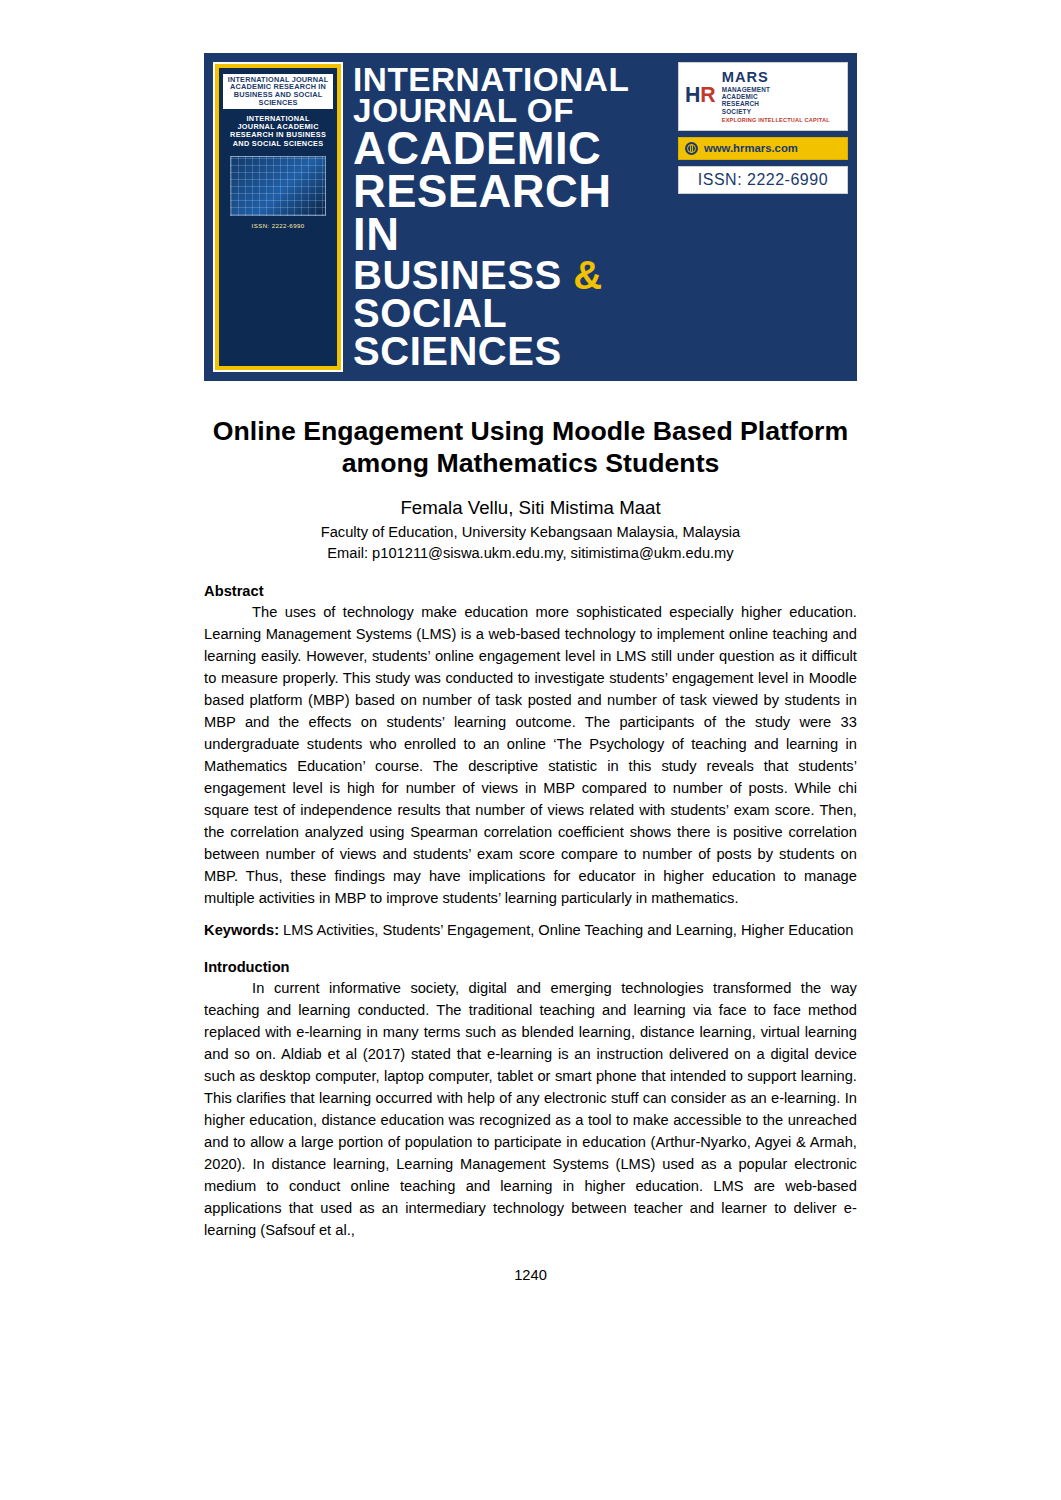INTERNATIONAL JOURNAL ACADEMIC RESEARCH IN BUSINESS AND SOCIAL SCIENCES
INTERNATIONAL
JOURNAL ACADEMIC
RESEARCH IN BUSINESS
AND SOCIAL SCIENCES
ISSN: 2222-6990
International Journal of
Academic Research in
Business & Social Sciences
HR
MARS MANAGEMENT
ACADEMIC
RESEARCH
SOCIETY EXPLORING INTELLECTUAL CAPITAL
www.hrmars.com
ISSN: 2222-6990
Online Engagement Using Moodle Based Platform among Mathematics Students
Femala Vellu, Siti Mistima Maat
Faculty of Education, University Kebangsaan Malaysia, Malaysia
Email: p101211@siswa.ukm.edu.my, sitimistima@ukm.edu.my
Abstract
The uses of technology make education more sophisticated especially higher education. Learning Management Systems (LMS) is a web-based technology to implement online teaching and learning easily. However, students’ online engagement level in LMS still under question as it difficult to measure properly. This study was conducted to investigate students’ engagement level in Moodle based platform (MBP) based on number of task posted and number of task viewed by students in MBP and the effects on students’ learning outcome. The participants of the study were 33 undergraduate students who enrolled to an online ‘The Psychology of teaching and learning in Mathematics Education’ course. The descriptive statistic in this study reveals that students’ engagement level is high for number of views in MBP compared to number of posts. While chi square test of independence results that number of views related with students’ exam score. Then, the correlation analyzed using Spearman correlation coefficient shows there is positive correlation between number of views and students’ exam score compare to number of posts by students on MBP. Thus, these findings may have implications for educator in higher education to manage multiple activities in MBP to improve students’ learning particularly in mathematics.
Keywords: LMS Activities, Students’ Engagement, Online Teaching and Learning, Higher Education
Introduction
In current informative society, digital and emerging technologies transformed the way teaching and learning conducted. The traditional teaching and learning via face to face method replaced with e-learning in many terms such as blended learning, distance learning, virtual learning and so on. Aldiab et al (2017) stated that e-learning is an instruction delivered on a digital device such as desktop computer, laptop computer, tablet or smart phone that intended to support learning. This clarifies that learning occurred with help of any electronic stuff can consider as an e-learning. In higher education, distance education was recognized as a tool to make accessible to the unreached and to allow a large portion of population to participate in education (Arthur-Nyarko, Agyei & Armah, 2020). In distance learning, Learning Management Systems (LMS) used as a popular electronic medium to conduct online teaching and learning in higher education. LMS are web-based applications that used as an intermediary technology between teacher and learner to deliver e-learning (Safsouf et al.,
1240